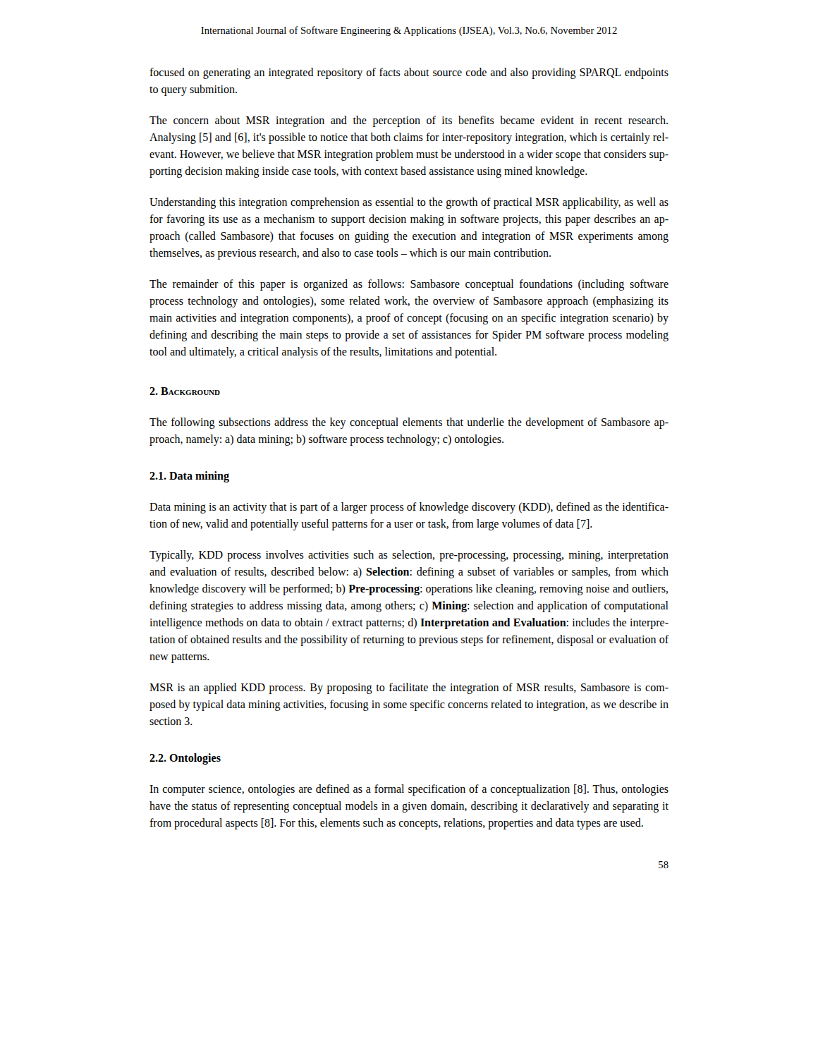International Journal of Software Engineering & Applications (IJSEA), Vol.3, No.6, November 2012
focused on generating an integrated repository of facts about source code and also providing SPARQL endpoints to query submition.
The concern about MSR integration and the perception of its benefits became evident in recent research. Analysing [5] and [6], it's possible to notice that both claims for inter-repository integration, which is certainly relevant. However, we believe that MSR integration problem must be understood in a wider scope that considers supporting decision making inside case tools, with context based assistance using mined knowledge.
Understanding this integration comprehension as essential to the growth of practical MSR applicability, as well as for favoring its use as a mechanism to support decision making in software projects, this paper describes an approach (called Sambasore) that focuses on guiding the execution and integration of MSR experiments among themselves, as previous research, and also to case tools – which is our main contribution.
The remainder of this paper is organized as follows: Sambasore conceptual foundations (including software process technology and ontologies), some related work, the overview of Sambasore approach (emphasizing its main activities and integration components), a proof of concept (focusing on an specific integration scenario) by defining and describing the main steps to provide a set of assistances for Spider PM software process modeling tool and ultimately, a critical analysis of the results, limitations and potential.
2. Background
The following subsections address the key conceptual elements that underlie the development of Sambasore approach, namely: a) data mining; b) software process technology; c) ontologies.
2.1. Data mining
Data mining is an activity that is part of a larger process of knowledge discovery (KDD), defined as the identification of new, valid and potentially useful patterns for a user or task, from large volumes of data [7].
Typically, KDD process involves activities such as selection, pre-processing, processing, mining, interpretation and evaluation of results, described below: a) Selection: defining a subset of variables or samples, from which knowledge discovery will be performed; b) Pre-processing: operations like cleaning, removing noise and outliers, defining strategies to address missing data, among others; c) Mining: selection and application of computational intelligence methods on data to obtain / extract patterns; d) Interpretation and Evaluation: includes the interpretation of obtained results and the possibility of returning to previous steps for refinement, disposal or evaluation of new patterns.
MSR is an applied KDD process. By proposing to facilitate the integration of MSR results, Sambasore is composed by typical data mining activities, focusing in some specific concerns related to integration, as we describe in section 3.
2.2. Ontologies
In computer science, ontologies are defined as a formal specification of a conceptualization [8]. Thus, ontologies have the status of representing conceptual models in a given domain, describing it declaratively and separating it from procedural aspects [8]. For this, elements such as concepts, relations, properties and data types are used.
58